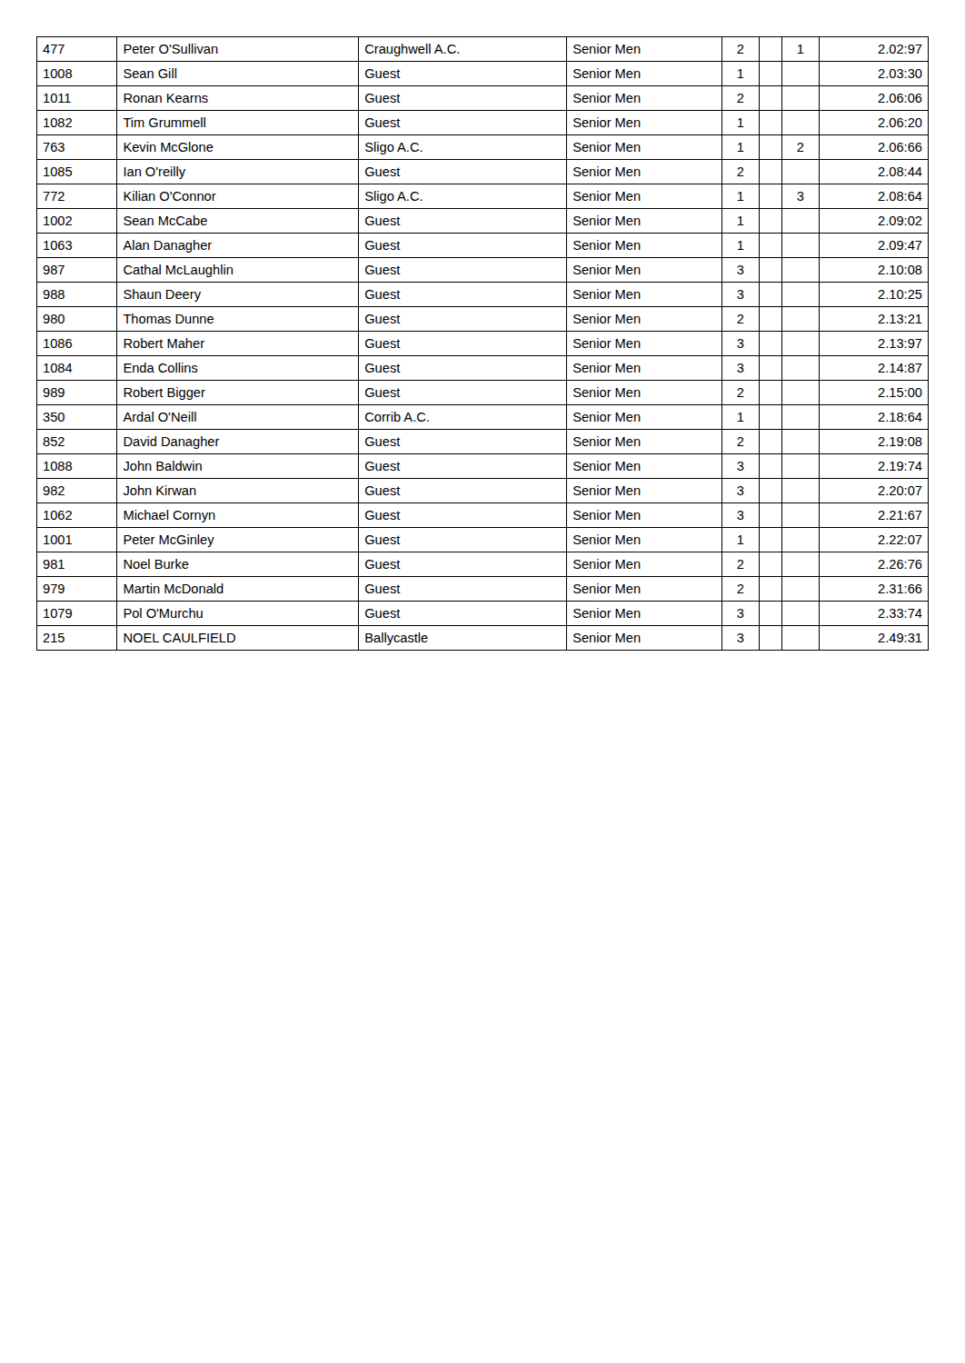| 477 | Peter O'Sullivan | Craughwell A.C. | Senior Men | 2 | | 1 | 2.02:97 |
| 1008 | Sean Gill | Guest | Senior Men | 1 | | | 2.03:30 |
| 1011 | Ronan Kearns | Guest | Senior Men | 2 | | | 2.06:06 |
| 1082 | Tim Grummell | Guest | Senior Men | 1 | | | 2.06:20 |
| 763 | Kevin McGlone | Sligo A.C. | Senior Men | 1 | | 2 | 2.06:66 |
| 1085 | Ian O'reilly | Guest | Senior Men | 2 | | | 2.08:44 |
| 772 | Kilian O'Connor | Sligo A.C. | Senior Men | 1 | | 3 | 2.08:64 |
| 1002 | Sean McCabe | Guest | Senior Men | 1 | | | 2.09:02 |
| 1063 | Alan Danagher | Guest | Senior Men | 1 | | | 2.09:47 |
| 987 | Cathal McLaughlin | Guest | Senior Men | 3 | | | 2.10:08 |
| 988 | Shaun Deery | Guest | Senior Men | 3 | | | 2.10:25 |
| 980 | Thomas Dunne | Guest | Senior Men | 2 | | | 2.13:21 |
| 1086 | Robert Maher | Guest | Senior Men | 3 | | | 2.13:97 |
| 1084 | Enda Collins | Guest | Senior Men | 3 | | | 2.14:87 |
| 989 | Robert Bigger | Guest | Senior Men | 2 | | | 2.15:00 |
| 350 | Ardal O'Neill | Corrib A.C. | Senior Men | 1 | | | 2.18:64 |
| 852 | David Danagher | Guest | Senior Men | 2 | | | 2.19:08 |
| 1088 | John Baldwin | Guest | Senior Men | 3 | | | 2.19:74 |
| 982 | John Kirwan | Guest | Senior Men | 3 | | | 2.20:07 |
| 1062 | Michael Cornyn | Guest | Senior Men | 3 | | | 2.21:67 |
| 1001 | Peter McGinley | Guest | Senior Men | 1 | | | 2.22:07 |
| 981 | Noel Burke | Guest | Senior Men | 2 | | | 2.26:76 |
| 979 | Martin McDonald | Guest | Senior Men | 2 | | | 2.31:66 |
| 1079 | Pol O'Murchu | Guest | Senior Men | 3 | | | 2.33:74 |
| 215 | NOEL CAULFIELD | Ballycastle | Senior Men | 3 | | | 2.49:31 |